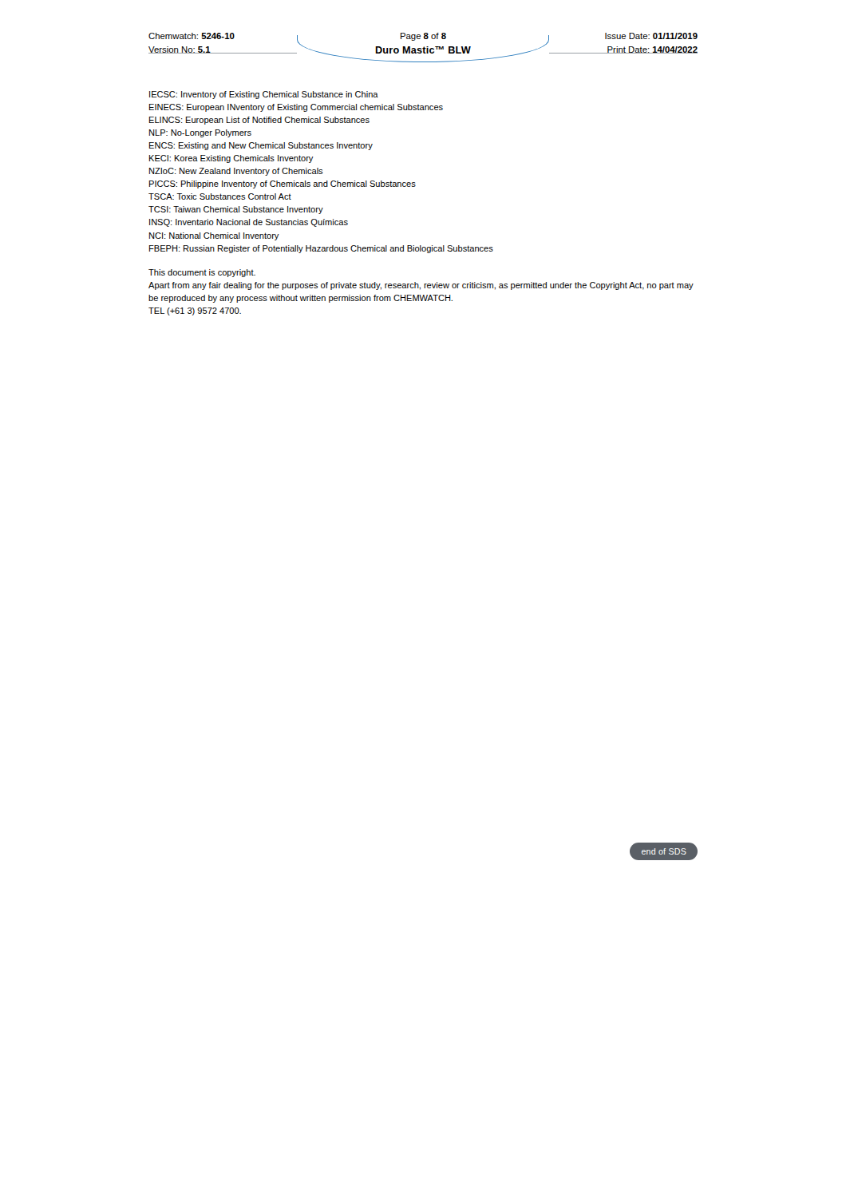Chemwatch: 5246-10
Page 8 of 8
Issue Date: 01/11/2019
Version No: 5.1
Duro Mastic™ BLW
Print Date: 14/04/2022
IECSC: Inventory of Existing Chemical Substance in China
EINECS: European INventory of Existing Commercial chemical Substances
ELINCS: European List of Notified Chemical Substances
NLP: No-Longer Polymers
ENCS: Existing and New Chemical Substances Inventory
KECI: Korea Existing Chemicals Inventory
NZIoC: New Zealand Inventory of Chemicals
PICCS: Philippine Inventory of Chemicals and Chemical Substances
TSCA: Toxic Substances Control Act
TCSI: Taiwan Chemical Substance Inventory
INSQ: Inventario Nacional de Sustancias Químicas
NCI: National Chemical Inventory
FBEPH: Russian Register of Potentially Hazardous Chemical and Biological Substances
This document is copyright.
Apart from any fair dealing for the purposes of private study, research, review or criticism, as permitted under the Copyright Act, no part may be reproduced by any process without written permission from CHEMWATCH.
TEL (+61 3) 9572 4700.
end of SDS